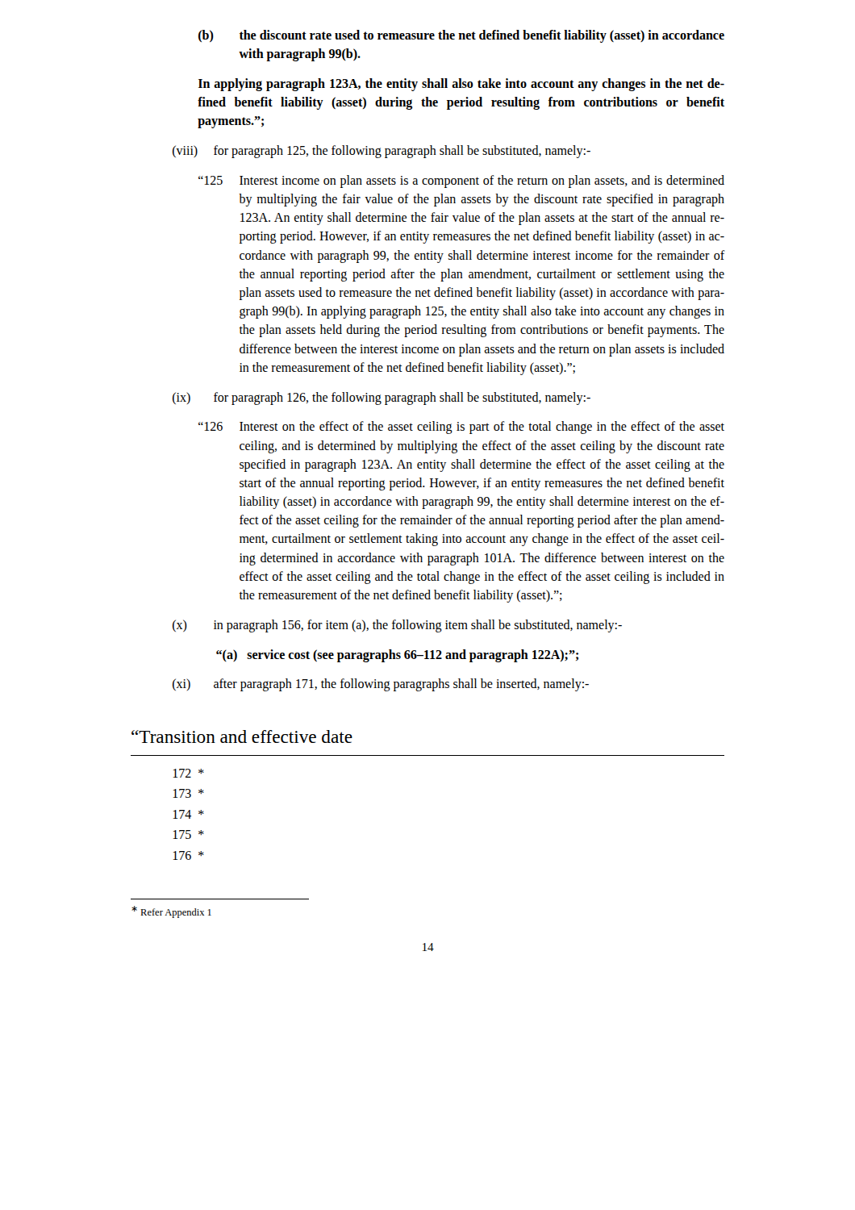(b) the discount rate used to remeasure the net defined benefit liability (asset) in accordance with paragraph 99(b).
In applying paragraph 123A, the entity shall also take into account any changes in the net defined benefit liability (asset) during the period resulting from contributions or benefit payments.”;
(viii) for paragraph 125, the following paragraph shall be substituted, namely:-
“125 Interest income on plan assets is a component of the return on plan assets, and is determined by multiplying the fair value of the plan assets by the discount rate specified in paragraph 123A. An entity shall determine the fair value of the plan assets at the start of the annual reporting period. However, if an entity remeasures the net defined benefit liability (asset) in accordance with paragraph 99, the entity shall determine interest income for the remainder of the annual reporting period after the plan amendment, curtailment or settlement using the plan assets used to remeasure the net defined benefit liability (asset) in accordance with paragraph 99(b). In applying paragraph 125, the entity shall also take into account any changes in the plan assets held during the period resulting from contributions or benefit payments. The difference between the interest income on plan assets and the return on plan assets is included in the remeasurement of the net defined benefit liability (asset).”;
(ix) for paragraph 126, the following paragraph shall be substituted, namely:-
“126 Interest on the effect of the asset ceiling is part of the total change in the effect of the asset ceiling, and is determined by multiplying the effect of the asset ceiling by the discount rate specified in paragraph 123A. An entity shall determine the effect of the asset ceiling at the start of the annual reporting period. However, if an entity remeasures the net defined benefit liability (asset) in accordance with paragraph 99, the entity shall determine interest on the effect of the asset ceiling for the remainder of the annual reporting period after the plan amendment, curtailment or settlement taking into account any change in the effect of the asset ceiling determined in accordance with paragraph 101A. The difference between interest on the effect of the asset ceiling and the total change in the effect of the asset ceiling is included in the remeasurement of the net defined benefit liability (asset).”;
(x) in paragraph 156, for item (a), the following item shall be substituted, namely:-
“(a) service cost (see paragraphs 66–112 and paragraph 122A);”;
(xi) after paragraph 171, the following paragraphs shall be inserted, namely:-
“Transition and effective date
172 *
173 *
174 *
175 *
176 *
∗ Refer Appendix 1
14